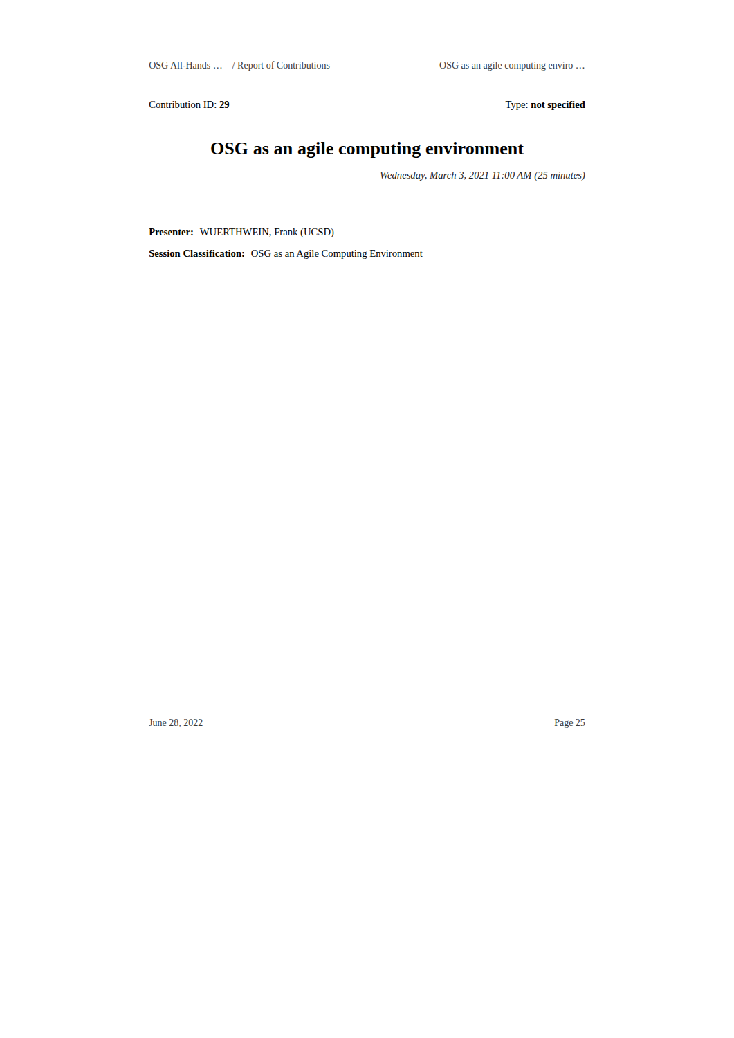OSG All-Hands … / Report of Contributions
OSG as an agile computing enviro …
Contribution ID: 29
Type: not specified
OSG as an agile computing environment
Wednesday, March 3, 2021 11:00 AM (25 minutes)
Presenter: WUERTHWEIN, Frank (UCSD)
Session Classification: OSG as an Agile Computing Environment
June 28, 2022
Page 25